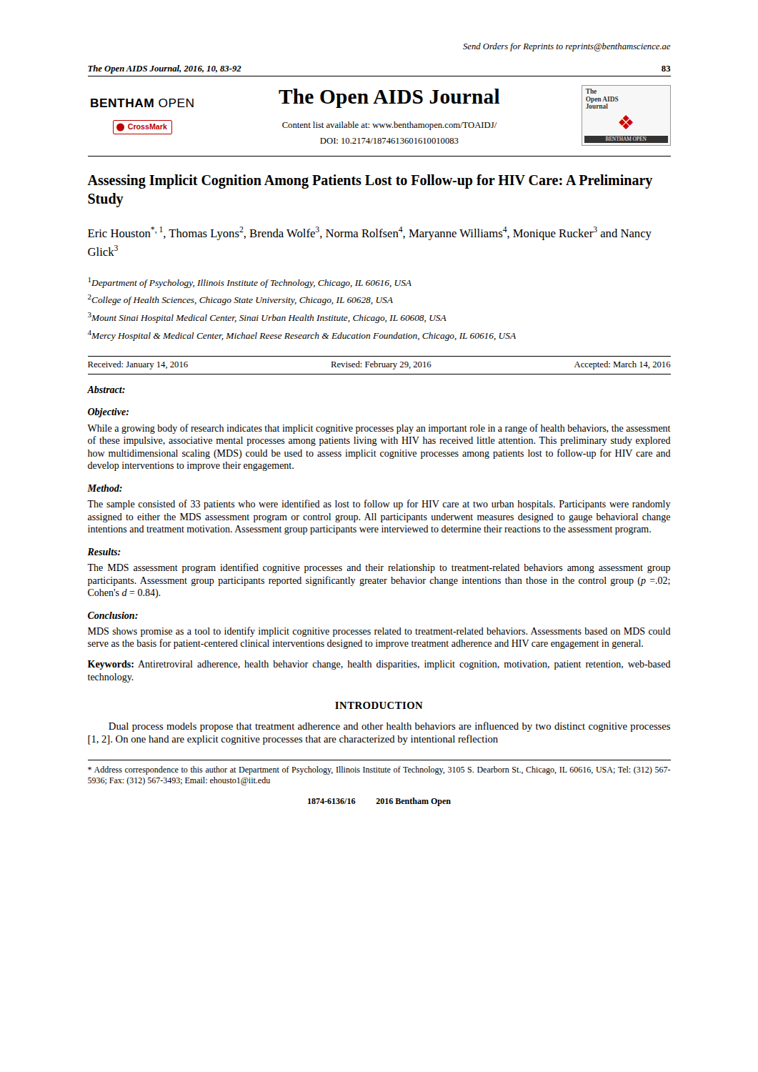Send Orders for Reprints to reprints@benthamscience.ae
The Open AIDS Journal, 2016, 10, 83-92 83
BENTHAM OPEN
CrossMark
The Open AIDS Journal
Content list available at: www.benthamopen.com/TOAIDJ/
DOI: 10.2174/1874613601610010083
The
Open AIDS
Journal
❖
BENTHAM OPEN
Assessing Implicit Cognition Among Patients Lost to Follow-up for HIV Care: A Preliminary Study
Eric Houston*, 1, Thomas Lyons2, Brenda Wolfe3, Norma Rolfsen4, Maryanne Williams4, Monique Rucker3 and Nancy Glick3
1Department of Psychology, Illinois Institute of Technology, Chicago, IL 60616, USA
2College of Health Sciences, Chicago State University, Chicago, IL 60628, USA
3Mount Sinai Hospital Medical Center, Sinai Urban Health Institute, Chicago, IL 60608, USA
4Mercy Hospital & Medical Center, Michael Reese Research & Education Foundation, Chicago, IL 60616, USA
Received: January 14, 2016 Revised: February 29, 2016 Accepted: March 14, 2016
Abstract:
Objective:
While a growing body of research indicates that implicit cognitive processes play an important role in a range of health behaviors, the assessment of these impulsive, associative mental processes among patients living with HIV has received little attention. This preliminary study explored how multidimensional scaling (MDS) could be used to assess implicit cognitive processes among patients lost to follow-up for HIV care and develop interventions to improve their engagement.
Method:
The sample consisted of 33 patients who were identified as lost to follow up for HIV care at two urban hospitals. Participants were randomly assigned to either the MDS assessment program or control group. All participants underwent measures designed to gauge behavioral change intentions and treatment motivation. Assessment group participants were interviewed to determine their reactions to the assessment program.
Results:
The MDS assessment program identified cognitive processes and their relationship to treatment-related behaviors among assessment group participants. Assessment group participants reported significantly greater behavior change intentions than those in the control group (p =.02; Cohen's d = 0.84).
Conclusion:
MDS shows promise as a tool to identify implicit cognitive processes related to treatment-related behaviors. Assessments based on MDS could serve as the basis for patient-centered clinical interventions designed to improve treatment adherence and HIV care engagement in general.
Keywords: Antiretroviral adherence, health behavior change, health disparities, implicit cognition, motivation, patient retention, web-based technology.
INTRODUCTION
Dual process models propose that treatment adherence and other health behaviors are influenced by two distinct cognitive processes [1, 2]. On one hand are explicit cognitive processes that are characterized by intentional reflection
* Address correspondence to this author at Department of Psychology, Illinois Institute of Technology, 3105 S. Dearborn St., Chicago, IL 60616, USA; Tel: (312) 567-5936; Fax: (312) 567-3493; Email: ehousto1@iit.edu
1874-6136/162016 Bentham Open